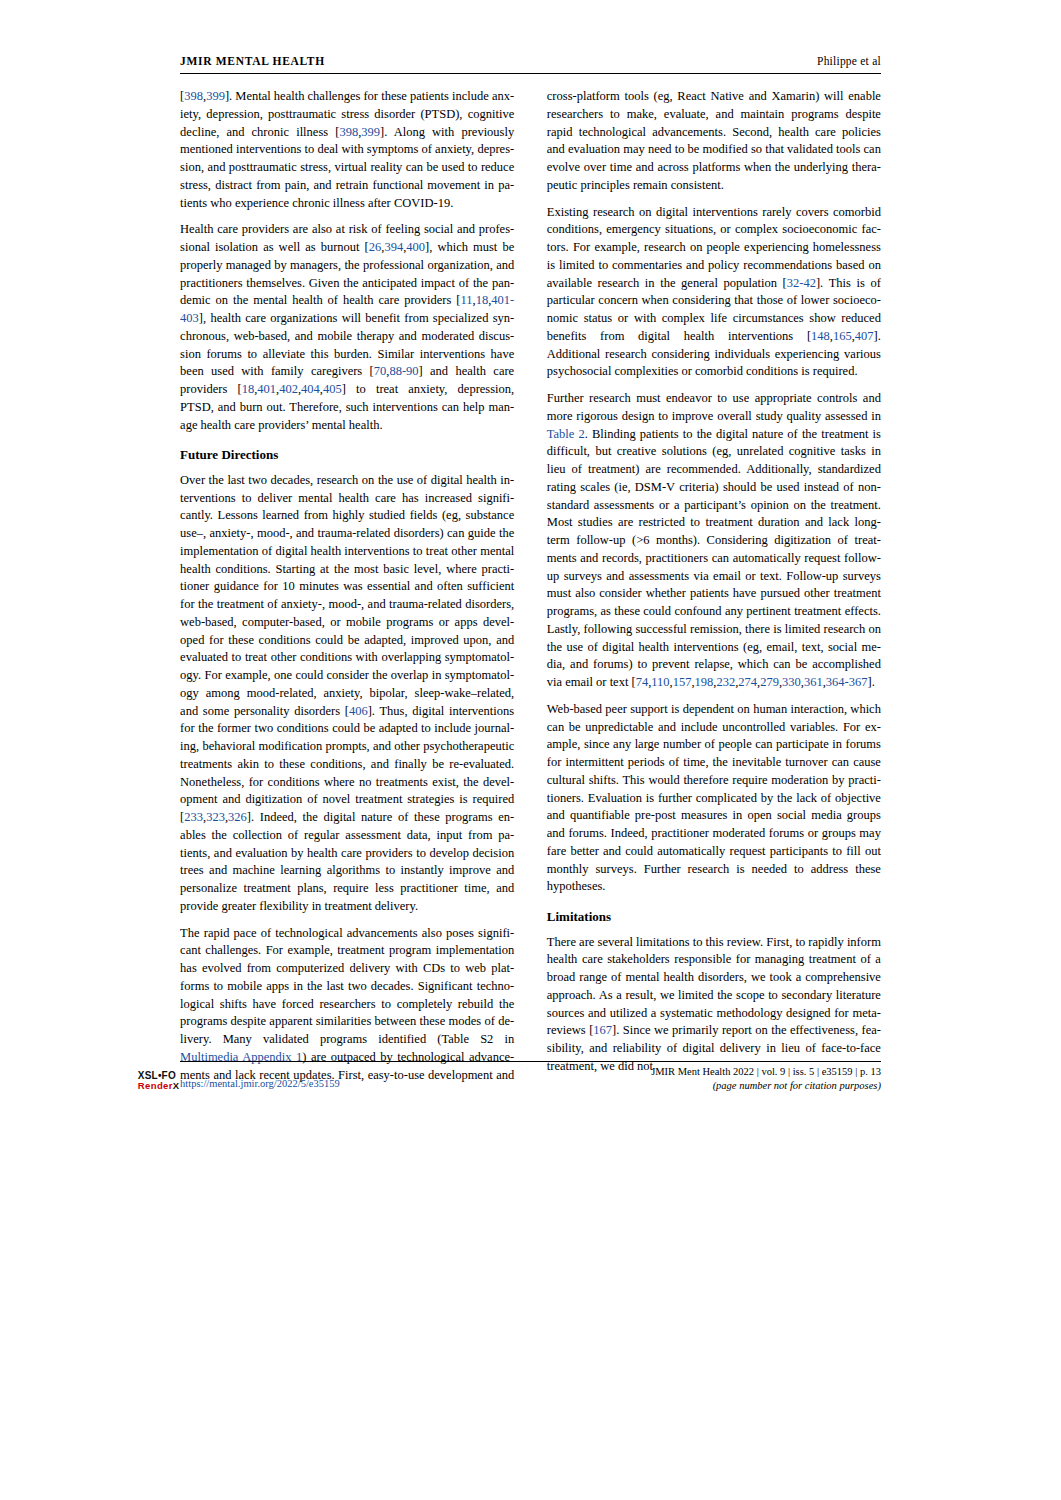JMIR MENTAL HEALTH Philippe et al
[398,399]. Mental health challenges for these patients include anxiety, depression, posttraumatic stress disorder (PTSD), cognitive decline, and chronic illness [398,399]. Along with previously mentioned interventions to deal with symptoms of anxiety, depression, and posttraumatic stress, virtual reality can be used to reduce stress, distract from pain, and retrain functional movement in patients who experience chronic illness after COVID-19.
Health care providers are also at risk of feeling social and professional isolation as well as burnout [26,394,400], which must be properly managed by managers, the professional organization, and practitioners themselves. Given the anticipated impact of the pandemic on the mental health of health care providers [11,18,401-403], health care organizations will benefit from specialized synchronous, web-based, and mobile therapy and moderated discussion forums to alleviate this burden. Similar interventions have been used with family caregivers [70,88-90] and health care providers [18,401,402,404,405] to treat anxiety, depression, PTSD, and burn out. Therefore, such interventions can help manage health care providers’ mental health.
Future Directions
Over the last two decades, research on the use of digital health interventions to deliver mental health care has increased significantly. Lessons learned from highly studied fields (eg, substance use–, anxiety-, mood-, and trauma-related disorders) can guide the implementation of digital health interventions to treat other mental health conditions. Starting at the most basic level, where practitioner guidance for 10 minutes was essential and often sufficient for the treatment of anxiety-, mood-, and trauma-related disorders, web-based, computer-based, or mobile programs or apps developed for these conditions could be adapted, improved upon, and evaluated to treat other conditions with overlapping symptomatology. For example, one could consider the overlap in symptomatology among mood-related, anxiety, bipolar, sleep-wake–related, and some personality disorders [406]. Thus, digital interventions for the former two conditions could be adapted to include journaling, behavioral modification prompts, and other psychotherapeutic treatments akin to these conditions, and finally be re-evaluated. Nonetheless, for conditions where no treatments exist, the development and digitization of novel treatment strategies is required [233,323,326]. Indeed, the digital nature of these programs enables the collection of regular assessment data, input from patients, and evaluation by health care providers to develop decision trees and machine learning algorithms to instantly improve and personalize treatment plans, require less practitioner time, and provide greater flexibility in treatment delivery.
The rapid pace of technological advancements also poses significant challenges. For example, treatment program implementation has evolved from computerized delivery with CDs to web platforms to mobile apps in the last two decades. Significant technological shifts have forced researchers to completely rebuild the programs despite apparent similarities between these modes of delivery. Many validated programs identified (Table S2 in Multimedia Appendix 1) are outpaced by technological advancements and lack recent updates. First, easy-to-use development and cross-platform tools (eg, React Native and Xamarin) will enable researchers to make, evaluate, and maintain programs despite rapid technological advancements. Second, health care policies and evaluation may need to be modified so that validated tools can evolve over time and across platforms when the underlying therapeutic principles remain consistent.
Existing research on digital interventions rarely covers comorbid conditions, emergency situations, or complex socioeconomic factors. For example, research on people experiencing homelessness is limited to commentaries and policy recommendations based on available research in the general population [32-42]. This is of particular concern when considering that those of lower socioeconomic status or with complex life circumstances show reduced benefits from digital health interventions [148,165,407]. Additional research considering individuals experiencing various psychosocial complexities or comorbid conditions is required.
Further research must endeavor to use appropriate controls and more rigorous design to improve overall study quality assessed in Table 2. Blinding patients to the digital nature of the treatment is difficult, but creative solutions (eg, unrelated cognitive tasks in lieu of treatment) are recommended. Additionally, standardized rating scales (ie, DSM-V criteria) should be used instead of nonstandard assessments or a participant’s opinion on the treatment. Most studies are restricted to treatment duration and lack long-term follow-up (>6 months). Considering digitization of treatments and records, practitioners can automatically request follow-up surveys and assessments via email or text. Follow-up surveys must also consider whether patients have pursued other treatment programs, as these could confound any pertinent treatment effects. Lastly, following successful remission, there is limited research on the use of digital health interventions (eg, email, text, social media, and forums) to prevent relapse, which can be accomplished via email or text [74,110,157,198,232,274,279,330,361,364-367].
Web-based peer support is dependent on human interaction, which can be unpredictable and include uncontrolled variables. For example, since any large number of people can participate in forums for intermittent periods of time, the inevitable turnover can cause cultural shifts. This would therefore require moderation by practitioners. Evaluation is further complicated by the lack of objective and quantifiable pre-post measures in open social media groups and forums. Indeed, practitioner moderated forums or groups may fare better and could automatically request participants to fill out monthly surveys. Further research is needed to address these hypotheses.
Limitations
There are several limitations to this review. First, to rapidly inform health care stakeholders responsible for managing treatment of a broad range of mental health disorders, we took a comprehensive approach. As a result, we limited the scope to secondary literature sources and utilized a systematic methodology designed for meta-reviews [167]. Since we primarily report on the effectiveness, feasibility, and reliability of digital delivery in lieu of face-to-face treatment, we did not
https://mental.jmir.org/2022/5/e35159
JMIR Ment Health 2022 | vol. 9 | iss. 5 | e35159 | p. 13
(page number not for citation purposes)
XSL•FO
Render X